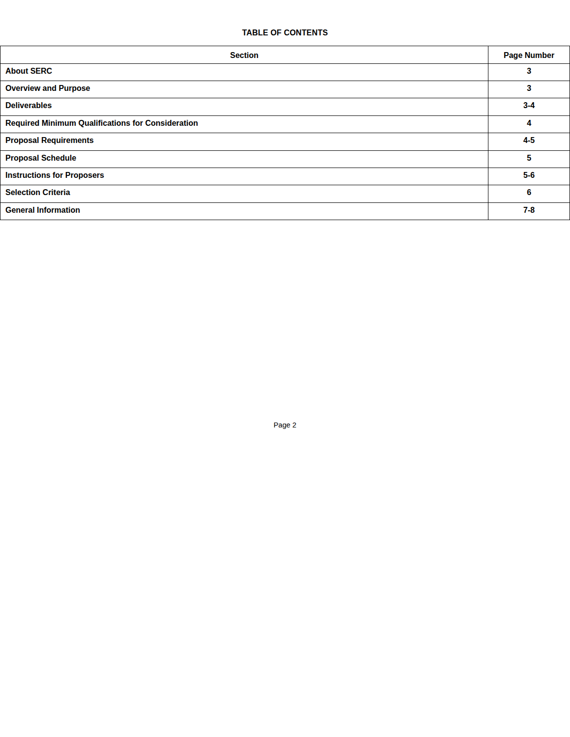TABLE OF CONTENTS
| Section | Page Number |
| --- | --- |
| About SERC | 3 |
| Overview and Purpose | 3 |
| Deliverables | 3-4 |
| Required Minimum Qualifications for Consideration | 4 |
| Proposal Requirements | 4-5 |
| Proposal Schedule | 5 |
| Instructions for Proposers | 5-6 |
| Selection Criteria | 6 |
| General Information | 7-8 |
Page 2